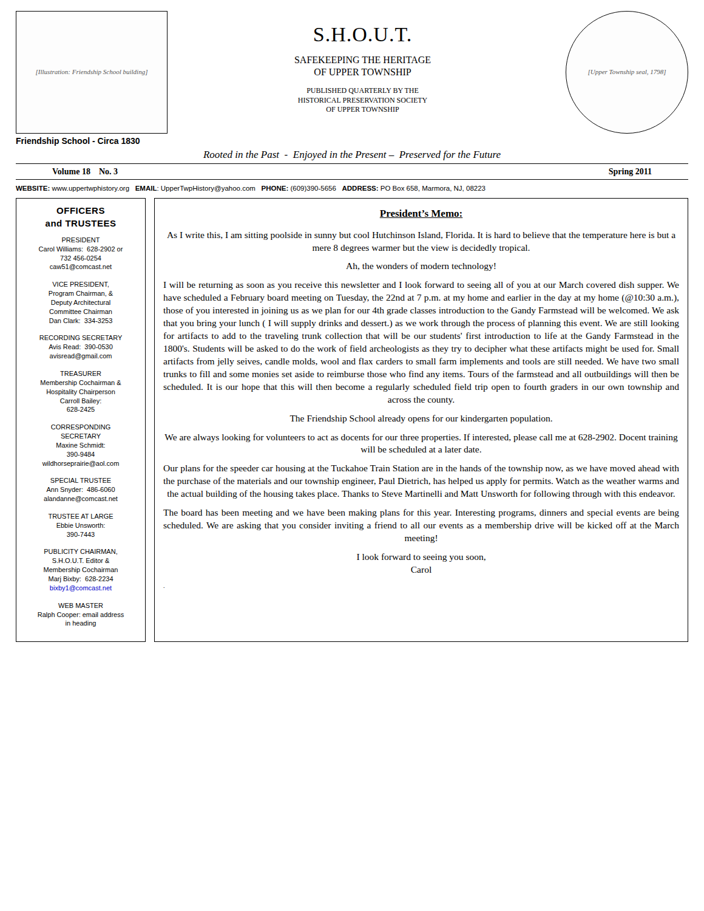[Illustration: Friendship School building]
Friendship School - Circa 1830
S.H.O.U.T.
SAFEKEEPING THE HERITAGE
OF UPPER TOWNSHIP
PUBLISHED QUARTERLY BY THE
HISTORICAL PRESERVATION SOCIETY
OF UPPER TOWNSHIP
[Upper Township seal, 1798]
Rooted in the Past - Enjoyed in the Present – Preserved for the Future
Volume 18 No. 3 Spring 2011
WEBSITE: www.uppertwphistory.org EMAIL: UpperTwpHistory@yahoo.com PHONE: (609)390-5656 ADDRESS: PO Box 658, Marmora, NJ, 08223
OFFICERS
and TRUSTEES
PRESIDENT Carol Williams: 628-2902 or
732 456-0254
caw51@comcast.net
VICE PRESIDENT, Program Chairman, &
Deputy Architectural
Committee Chairman
Dan Clark: 334-3253
RECORDING SECRETARY Avis Read: 390-0530
avisread@gmail.com
TREASURER Membership Cochairman &
Hospitality Chairperson
Carroll Bailey:
628-2425
CORRESPONDING SECRETARY Maxine Schmidt:
390-9484
wildhorseprairie@aol.com
SPECIAL TRUSTEE Ann Snyder: 486-6060
alandanne@comcast.net
TRUSTEE AT LARGE Ebbie Unsworth:
390-7443
PUBLICITY CHAIRMAN, S.H.O.U.T. Editor &
Membership Cochairman
Marj Bixby: 628-2234
bixby1@comcast.net
WEB MASTER Ralph Cooper: email address
in heading
President’s Memo:
As I write this, I am sitting poolside in sunny but cool Hutchinson Island, Florida. It is hard to believe that the temperature here is but a mere 8 degrees warmer but the view is decidedly tropical.
Ah, the wonders of modern technology!
I will be returning as soon as you receive this newsletter and I look forward to seeing all of you at our March covered dish supper. We have scheduled a February board meeting on Tuesday, the 22nd at 7 p.m. at my home and earlier in the day at my home (@10:30 a.m.), those of you interested in joining us as we plan for our 4th grade classes introduction to the Gandy Farmstead will be welcomed. We ask that you bring your lunch ( I will supply drinks and dessert.) as we work through the process of planning this event. We are still looking for artifacts to add to the traveling trunk collection that will be our students' first introduction to life at the Gandy Farmstead in the 1800's. Students will be asked to do the work of field archeologists as they try to decipher what these artifacts might be used for. Small artifacts from jelly seives, candle molds, wool and flax carders to small farm implements and tools are still needed. We have two small trunks to fill and some monies set aside to reimburse those who find any items. Tours of the farmstead and all outbuildings will then be scheduled. It is our hope that this will then become a regularly scheduled field trip open to fourth graders in our own township and across the county.
The Friendship School already opens for our kindergarten population.
We are always looking for volunteers to act as docents for our three properties. If interested, please call me at 628-2902. Docent training will be scheduled at a later date.
Our plans for the speeder car housing at the Tuckahoe Train Station are in the hands of the township now, as we have moved ahead with the purchase of the materials and our township engineer, Paul Dietrich, has helped us apply for permits. Watch as the weather warms and the actual building of the housing takes place. Thanks to Steve Martinelli and Matt Unsworth for following through with this endeavor.
The board has been meeting and we have been making plans for this year. Interesting programs, dinners and special events are being scheduled. We are asking that you consider inviting a friend to all our events as a membership drive will be kicked off at the March meeting!
I look forward to seeing you soon,
Carol
.